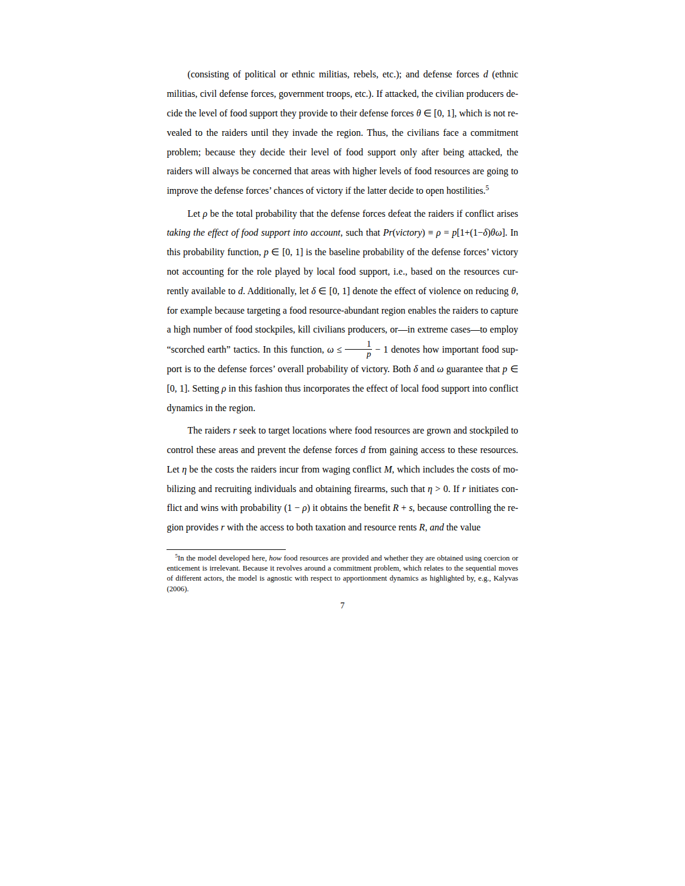(consisting of political or ethnic militias, rebels, etc.); and defense forces d (ethnic militias, civil defense forces, government troops, etc.). If attacked, the civilian producers decide the level of food support they provide to their defense forces θ ∈ [0, 1], which is not revealed to the raiders until they invade the region. Thus, the civilians face a commitment problem; because they decide their level of food support only after being attacked, the raiders will always be concerned that areas with higher levels of food resources are going to improve the defense forces’ chances of victory if the latter decide to open hostilities.5
Let ρ be the total probability that the defense forces defeat the raiders if conflict arises taking the effect of food support into account, such that Pr(victory) ≡ ρ = p[1+(1−δ)θω]. In this probability function, p ∈ [0, 1] is the baseline probability of the defense forces’ victory not accounting for the role played by local food support, i.e., based on the resources currently available to d. Additionally, let δ ∈ [0, 1] denote the effect of violence on reducing θ, for example because targeting a food resource-abundant region enables the raiders to capture a high number of food stockpiles, kill civilians producers, or—in extreme cases—to employ “scorched earth” tactics. In this function, ω ≤ 1 p − 1 denotes how important food support is to the defense forces’ overall probability of victory. Both δ and ω guarantee that p ∈ [0, 1]. Setting ρ in this fashion thus incorporates the effect of local food support into conflict dynamics in the region.
The raiders r seek to target locations where food resources are grown and stockpiled to control these areas and prevent the defense forces d from gaining access to these resources. Let η be the costs the raiders incur from waging conflict M, which includes the costs of mobilizing and recruiting individuals and obtaining firearms, such that η > 0. If r initiates conflict and wins with probability (1 − ρ) it obtains the benefit R + s, because controlling the region provides r with the access to both taxation and resource rents R, and the value
5In the model developed here, how food resources are provided and whether they are obtained using coercion or enticement is irrelevant. Because it revolves around a commitment problem, which relates to the sequential moves of different actors, the model is agnostic with respect to apportionment dynamics as highlighted by, e.g., Kalyvas (2006).
7